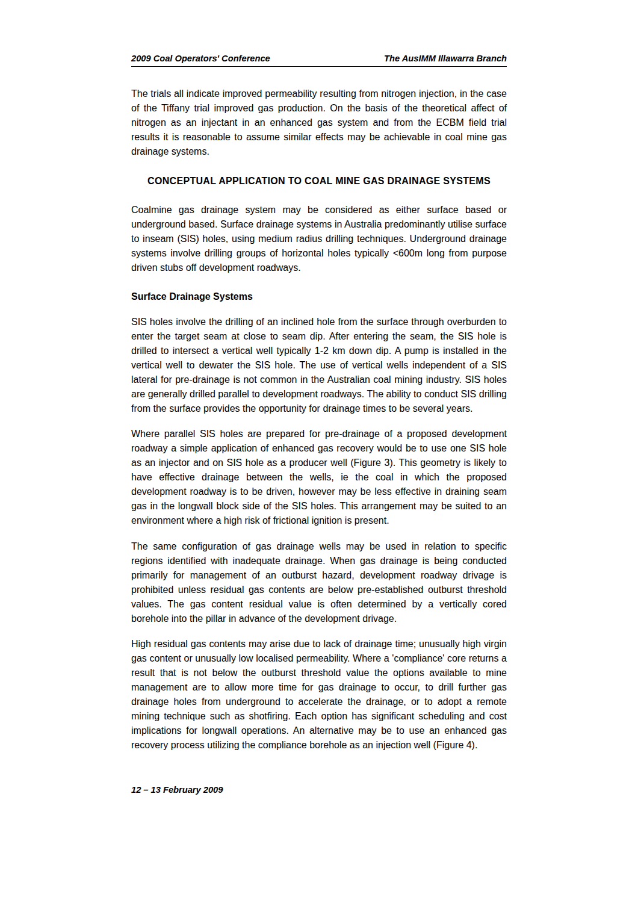2009 Coal Operators' Conference The AusIMM Illawarra Branch
The trials all indicate improved permeability resulting from nitrogen injection, in the case of the Tiffany trial improved gas production. On the basis of the theoretical affect of nitrogen as an injectant in an enhanced gas system and from the ECBM field trial results it is reasonable to assume similar effects may be achievable in coal mine gas drainage systems.
Conceptual Application to Coal Mine Gas Drainage Systems
Coalmine gas drainage system may be considered as either surface based or underground based. Surface drainage systems in Australia predominantly utilise surface to inseam (SIS) holes, using medium radius drilling techniques. Underground drainage systems involve drilling groups of horizontal holes typically <600m long from purpose driven stubs off development roadways.
Surface Drainage Systems
SIS holes involve the drilling of an inclined hole from the surface through overburden to enter the target seam at close to seam dip. After entering the seam, the SIS hole is drilled to intersect a vertical well typically 1-2 km down dip. A pump is installed in the vertical well to dewater the SIS hole. The use of vertical wells independent of a SIS lateral for pre-drainage is not common in the Australian coal mining industry. SIS holes are generally drilled parallel to development roadways. The ability to conduct SIS drilling from the surface provides the opportunity for drainage times to be several years.
Where parallel SIS holes are prepared for pre-drainage of a proposed development roadway a simple application of enhanced gas recovery would be to use one SIS hole as an injector and on SIS hole as a producer well (Figure 3). This geometry is likely to have effective drainage between the wells, ie the coal in which the proposed development roadway is to be driven, however may be less effective in draining seam gas in the longwall block side of the SIS holes. This arrangement may be suited to an environment where a high risk of frictional ignition is present.
The same configuration of gas drainage wells may be used in relation to specific regions identified with inadequate drainage. When gas drainage is being conducted primarily for management of an outburst hazard, development roadway drivage is prohibited unless residual gas contents are below pre-established outburst threshold values. The gas content residual value is often determined by a vertically cored borehole into the pillar in advance of the development drivage.
High residual gas contents may arise due to lack of drainage time; unusually high virgin gas content or unusually low localised permeability. Where a 'compliance' core returns a result that is not below the outburst threshold value the options available to mine management are to allow more time for gas drainage to occur, to drill further gas drainage holes from underground to accelerate the drainage, or to adopt a remote mining technique such as shotfiring. Each option has significant scheduling and cost implications for longwall operations. An alternative may be to use an enhanced gas recovery process utilizing the compliance borehole as an injection well (Figure 4).
12 – 13 February 2009